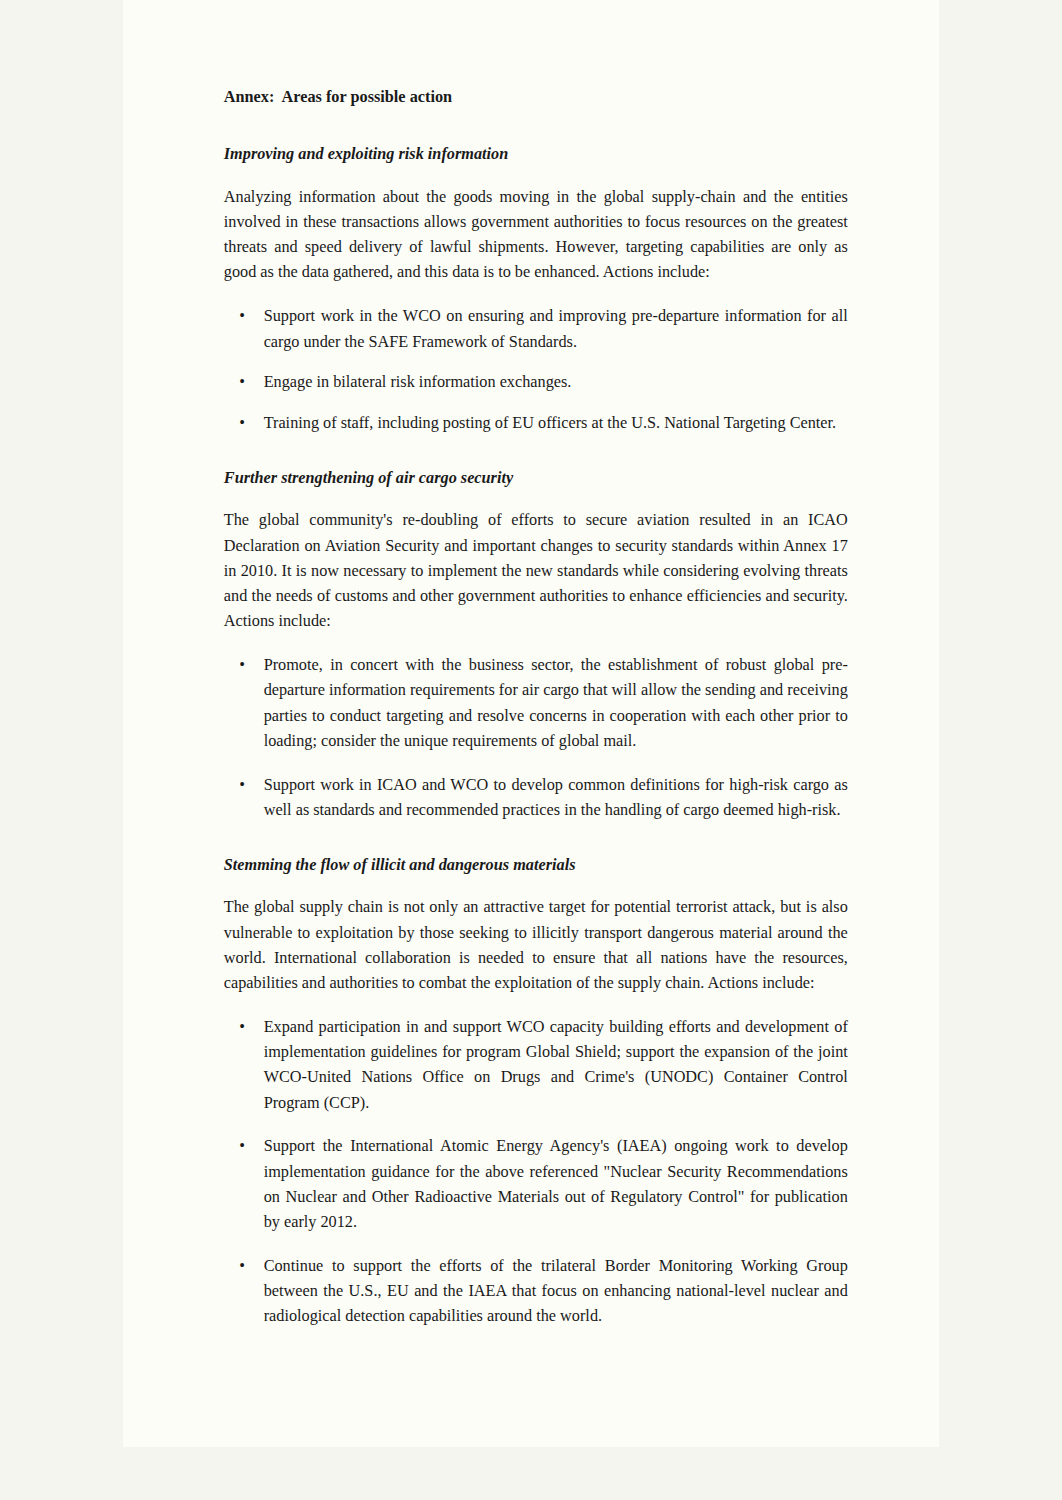Annex: Areas for possible action
Improving and exploiting risk information
Analyzing information about the goods moving in the global supply-chain and the entities involved in these transactions allows government authorities to focus resources on the greatest threats and speed delivery of lawful shipments. However, targeting capabilities are only as good as the data gathered, and this data is to be enhanced. Actions include:
Support work in the WCO on ensuring and improving pre-departure information for all cargo under the SAFE Framework of Standards.
Engage in bilateral risk information exchanges.
Training of staff, including posting of EU officers at the U.S. National Targeting Center.
Further strengthening of air cargo security
The global community's re-doubling of efforts to secure aviation resulted in an ICAO Declaration on Aviation Security and important changes to security standards within Annex 17 in 2010. It is now necessary to implement the new standards while considering evolving threats and the needs of customs and other government authorities to enhance efficiencies and security. Actions include:
Promote, in concert with the business sector, the establishment of robust global pre-departure information requirements for air cargo that will allow the sending and receiving parties to conduct targeting and resolve concerns in cooperation with each other prior to loading; consider the unique requirements of global mail.
Support work in ICAO and WCO to develop common definitions for high-risk cargo as well as standards and recommended practices in the handling of cargo deemed high-risk.
Stemming the flow of illicit and dangerous materials
The global supply chain is not only an attractive target for potential terrorist attack, but is also vulnerable to exploitation by those seeking to illicitly transport dangerous material around the world. International collaboration is needed to ensure that all nations have the resources, capabilities and authorities to combat the exploitation of the supply chain. Actions include:
Expand participation in and support WCO capacity building efforts and development of implementation guidelines for program Global Shield; support the expansion of the joint WCO-United Nations Office on Drugs and Crime's (UNODC) Container Control Program (CCP).
Support the International Atomic Energy Agency's (IAEA) ongoing work to develop implementation guidance for the above referenced "Nuclear Security Recommendations on Nuclear and Other Radioactive Materials out of Regulatory Control" for publication by early 2012.
Continue to support the efforts of the trilateral Border Monitoring Working Group between the U.S., EU and the IAEA that focus on enhancing national-level nuclear and radiological detection capabilities around the world.